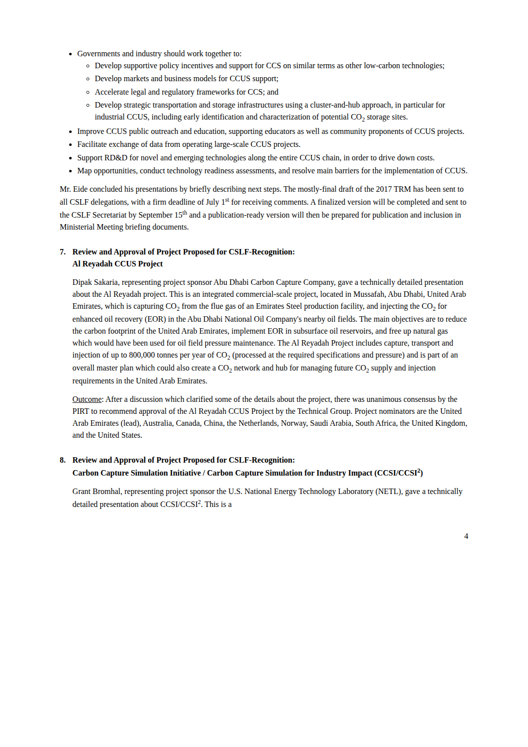Governments and industry should work together to:
Develop supportive policy incentives and support for CCS on similar terms as other low-carbon technologies;
Develop markets and business models for CCUS support;
Accelerate legal and regulatory frameworks for CCS; and
Develop strategic transportation and storage infrastructures using a cluster-and-hub approach, in particular for industrial CCUS, including early identification and characterization of potential CO2 storage sites.
Improve CCUS public outreach and education, supporting educators as well as community proponents of CCUS projects.
Facilitate exchange of data from operating large-scale CCUS projects.
Support RD&D for novel and emerging technologies along the entire CCUS chain, in order to drive down costs.
Map opportunities, conduct technology readiness assessments, and resolve main barriers for the implementation of CCUS.
Mr. Eide concluded his presentations by briefly describing next steps. The mostly-final draft of the 2017 TRM has been sent to all CSLF delegations, with a firm deadline of July 1st for receiving comments. A finalized version will be completed and sent to the CSLF Secretariat by September 15th and a publication-ready version will then be prepared for publication and inclusion in Ministerial Meeting briefing documents.
7. Review and Approval of Project Proposed for CSLF-Recognition:
Al Reyadah CCUS Project
Dipak Sakaria, representing project sponsor Abu Dhabi Carbon Capture Company, gave a technically detailed presentation about the Al Reyadah project. This is an integrated commercial-scale project, located in Mussafah, Abu Dhabi, United Arab Emirates, which is capturing CO2 from the flue gas of an Emirates Steel production facility, and injecting the CO2 for enhanced oil recovery (EOR) in the Abu Dhabi National Oil Company's nearby oil fields. The main objectives are to reduce the carbon footprint of the United Arab Emirates, implement EOR in subsurface oil reservoirs, and free up natural gas which would have been used for oil field pressure maintenance. The Al Reyadah Project includes capture, transport and injection of up to 800,000 tonnes per year of CO2 (processed at the required specifications and pressure) and is part of an overall master plan which could also create a CO2 network and hub for managing future CO2 supply and injection requirements in the United Arab Emirates.
Outcome: After a discussion which clarified some of the details about the project, there was unanimous consensus by the PIRT to recommend approval of the Al Reyadah CCUS Project by the Technical Group. Project nominators are the United Arab Emirates (lead), Australia, Canada, China, the Netherlands, Norway, Saudi Arabia, South Africa, the United Kingdom, and the United States.
8. Review and Approval of Project Proposed for CSLF-Recognition:
Carbon Capture Simulation Initiative / Carbon Capture Simulation for Industry Impact (CCSI/CCSI2)
Grant Bromhal, representing project sponsor the U.S. National Energy Technology Laboratory (NETL), gave a technically detailed presentation about CCSI/CCSI2. This is a
4